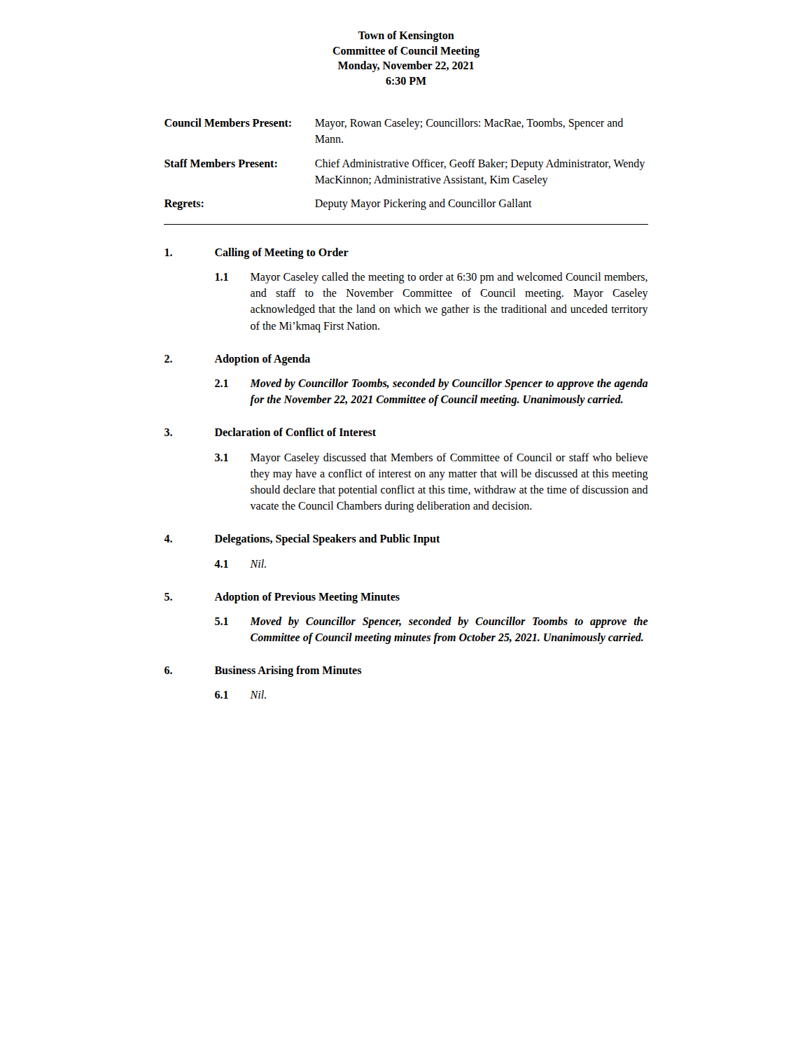Town of Kensington
Committee of Council Meeting
Monday, November 22, 2021
6:30 PM
| Council Members Present: | Mayor, Rowan Caseley; Councillors: MacRae, Toombs, Spencer and Mann. |
| Staff Members Present: | Chief Administrative Officer, Geoff Baker; Deputy Administrator, Wendy MacKinnon; Administrative Assistant, Kim Caseley |
| Regrets: | Deputy Mayor Pickering and Councillor Gallant |
1. Calling of Meeting to Order
1.1 Mayor Caseley called the meeting to order at 6:30 pm and welcomed Council members, and staff to the November Committee of Council meeting. Mayor Caseley acknowledged that the land on which we gather is the traditional and unceded territory of the Mi’kmaq First Nation.
2. Adoption of Agenda
2.1 Moved by Councillor Toombs, seconded by Councillor Spencer to approve the agenda for the November 22, 2021 Committee of Council meeting. Unanimously carried.
3. Declaration of Conflict of Interest
3.1 Mayor Caseley discussed that Members of Committee of Council or staff who believe they may have a conflict of interest on any matter that will be discussed at this meeting should declare that potential conflict at this time, withdraw at the time of discussion and vacate the Council Chambers during deliberation and decision.
4. Delegations, Special Speakers and Public Input
4.1 Nil.
5. Adoption of Previous Meeting Minutes
5.1 Moved by Councillor Spencer, seconded by Councillor Toombs to approve the Committee of Council meeting minutes from October 25, 2021. Unanimously carried.
6. Business Arising from Minutes
6.1 Nil.